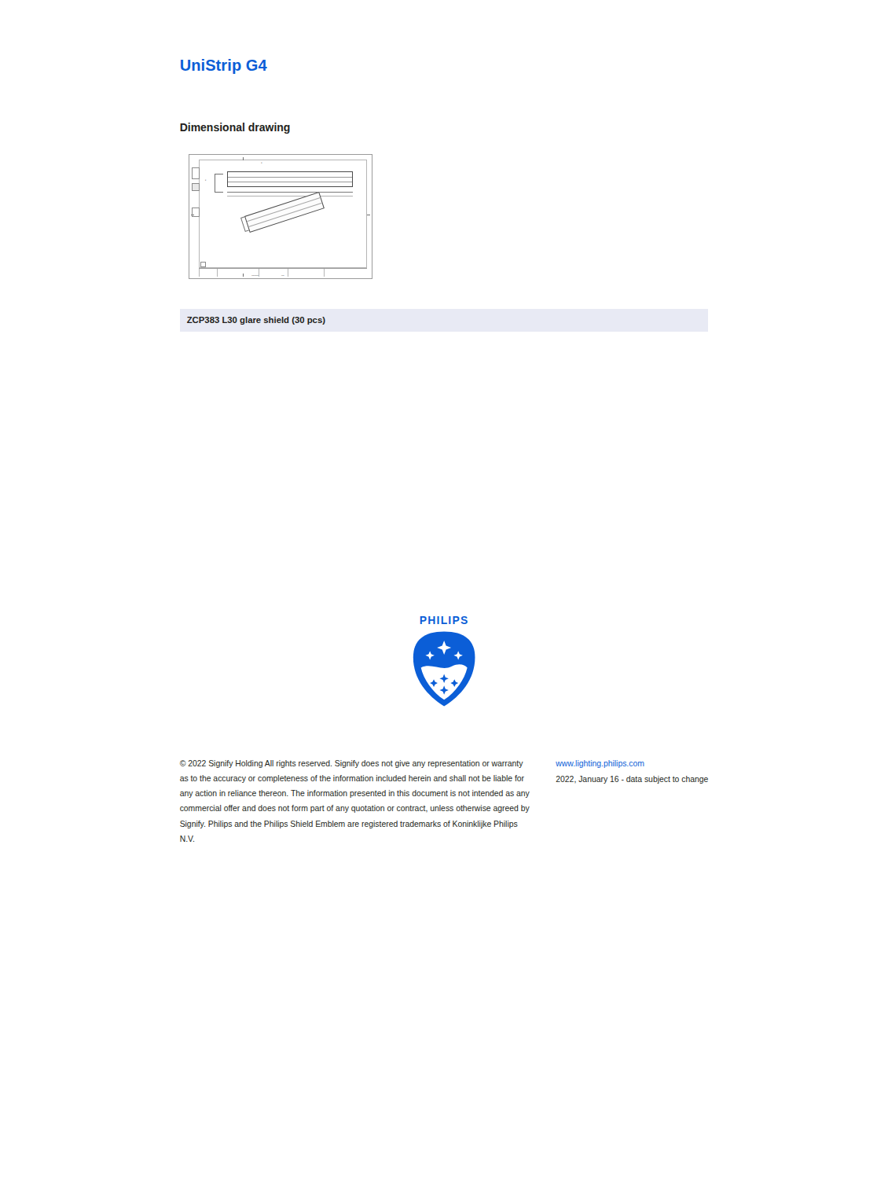UniStrip G4
Dimensional drawing
▼
▼
ZCP383
L30
ZCP383 L30 glare shield (30 pcs)
PHILIPS
© 2022 Signify Holding All rights reserved. Signify does not give any representation or warranty as to the accuracy or completeness of the information included herein and shall not be liable for any action in reliance thereon. The information presented in this document is not intended as any commercial offer and does not form part of any quotation or contract, unless otherwise agreed by Signify. Philips and the Philips Shield Emblem are registered trademarks of Koninklijke Philips N.V.
www.lighting.philips.com
2022, January 16 - data subject to change